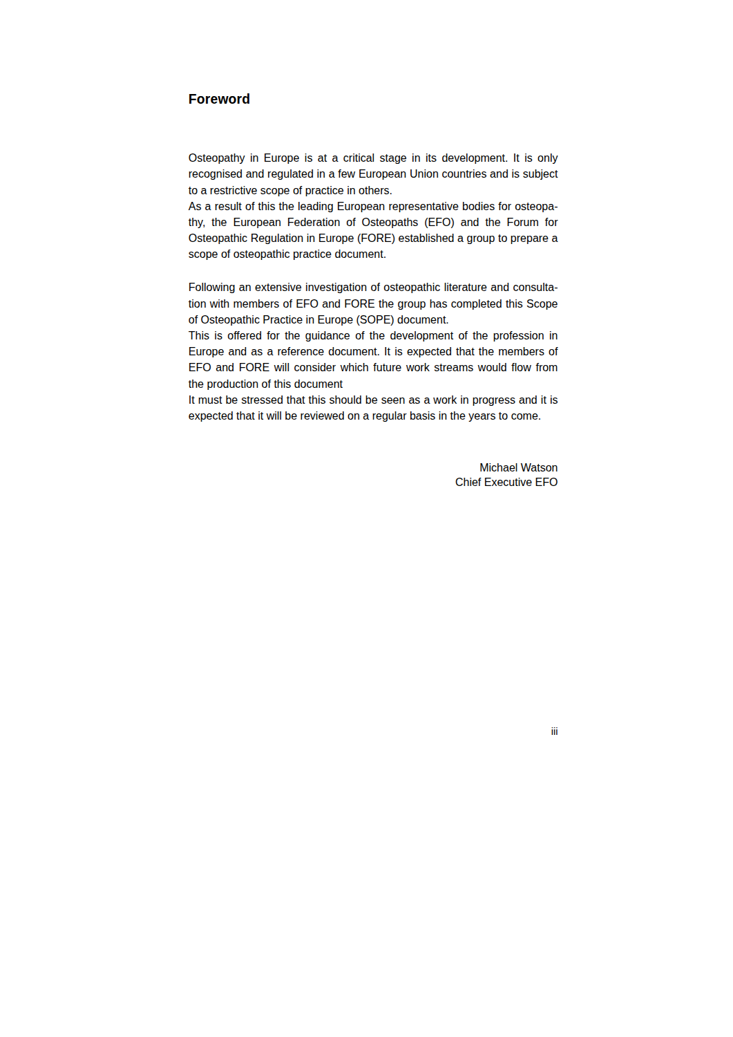Foreword
Osteopathy in Europe is at a critical stage in its development. It is only recognised and regulated in a few European Union countries and is subject to a restrictive scope of practice in others.
As a result of this the leading European representative bodies for osteopathy, the European Federation of Osteopaths (EFO) and the Forum for Osteopathic Regulation in Europe (FORE) established a group to prepare a scope of osteopathic practice document.
Following an extensive investigation of osteopathic literature and consultation with members of EFO and FORE the group has completed this Scope of Osteopathic Practice in Europe (SOPE) document.
This is offered for the guidance of the development of the profession in Europe and as a reference document. It is expected that the members of EFO and FORE will consider which future work streams would flow from the production of this document
It must be stressed that this should be seen as a work in progress and it is expected that it will be reviewed on a regular basis in the years to come.
Michael Watson
Chief Executive EFO
iii